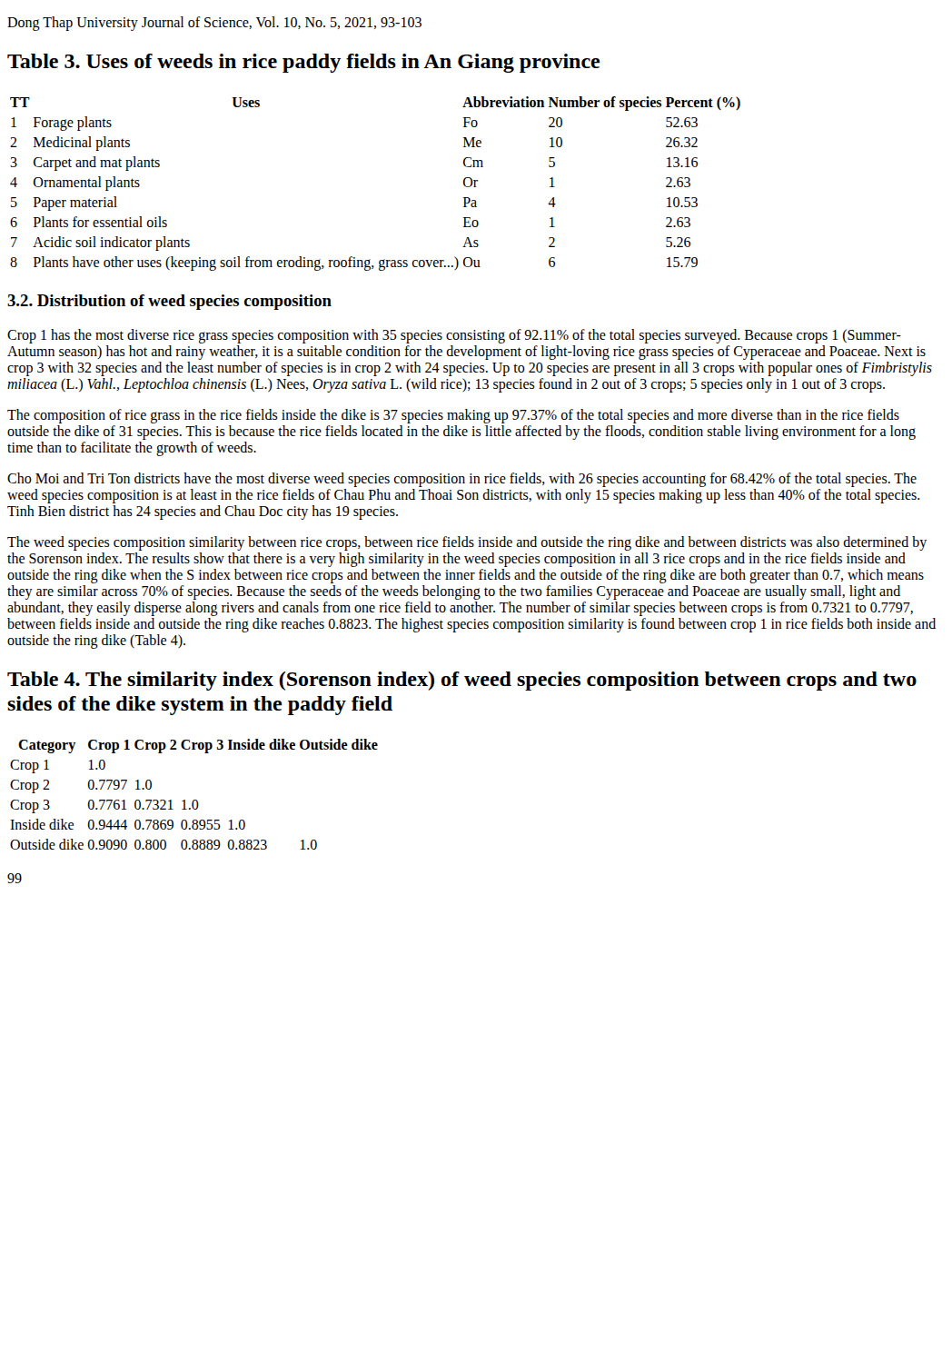Dong Thap University Journal of Science, Vol. 10, No. 5, 2021, 93-103
Table 3. Uses of weeds in rice paddy fields in An Giang province
| TT | Uses | Abbreviation | Number of species | Percent (%) |
| --- | --- | --- | --- | --- |
| 1 | Forage plants | Fo | 20 | 52.63 |
| 2 | Medicinal plants | Me | 10 | 26.32 |
| 3 | Carpet and mat plants | Cm | 5 | 13.16 |
| 4 | Ornamental plants | Or | 1 | 2.63 |
| 5 | Paper material | Pa | 4 | 10.53 |
| 6 | Plants for essential oils | Eo | 1 | 2.63 |
| 7 | Acidic soil indicator plants | As | 2 | 5.26 |
| 8 | Plants have other uses (keeping soil from eroding, roofing, grass cover...) | Ou | 6 | 15.79 |
3.2. Distribution of weed species composition
Crop 1 has the most diverse rice grass species composition with 35 species consisting of 92.11% of the total species surveyed. Because crops 1 (Summer-Autumn season) has hot and rainy weather, it is a suitable condition for the development of light-loving rice grass species of Cyperaceae and Poaceae. Next is crop 3 with 32 species and the least number of species is in crop 2 with 24 species. Up to 20 species are present in all 3 crops with popular ones of Fimbristylis miliacea (L.) Vahl., Leptochloa chinensis (L.) Nees, Oryza sativa L. (wild rice); 13 species found in 2 out of 3 crops; 5 species only in 1 out of 3 crops.
The composition of rice grass in the rice fields inside the dike is 37 species making up 97.37% of the total species and more diverse than in the rice fields outside the dike of 31 species. This is because the rice fields located in the dike is little affected by the floods, condition stable living environment for a long time than to facilitate the growth of weeds.
Cho Moi and Tri Ton districts have the most diverse weed species composition in rice fields, with 26 species accounting for 68.42% of the total species. The weed species composition is at least in the rice fields of Chau Phu and Thoai Son districts, with only 15 species making up less than 40% of the total species. Tinh Bien district has 24 species and Chau Doc city has 19 species.
The weed species composition similarity between rice crops, between rice fields inside and outside the ring dike and between districts was also determined by the Sorenson index. The results show that there is a very high similarity in the weed species composition in all 3 rice crops and in the rice fields inside and outside the ring dike when the S index between rice crops and between the inner fields and the outside of the ring dike are both greater than 0.7, which means they are similar across 70% of species. Because the seeds of the weeds belonging to the two families Cyperaceae and Poaceae are usually small, light and abundant, they easily disperse along rivers and canals from one rice field to another. The number of similar species between crops is from 0.7321 to 0.7797, between fields inside and outside the ring dike reaches 0.8823. The highest species composition similarity is found between crop 1 in rice fields both inside and outside the ring dike (Table 4).
Table 4. The similarity index (Sorenson index) of weed species composition between crops and two sides of the dike system in the paddy field
| Category | Crop 1 | Crop 2 | Crop 3 | Inside dike | Outside dike |
| --- | --- | --- | --- | --- | --- |
| Crop 1 | 1.0 | | | | |
| Crop 2 | 0.7797 | 1.0 | | | |
| Crop 3 | 0.7761 | 0.7321 | 1.0 | | |
| Inside dike | 0.9444 | 0.7869 | 0.8955 | 1.0 | |
| Outside dike | 0.9090 | 0.800 | 0.8889 | 0.8823 | 1.0 |
99